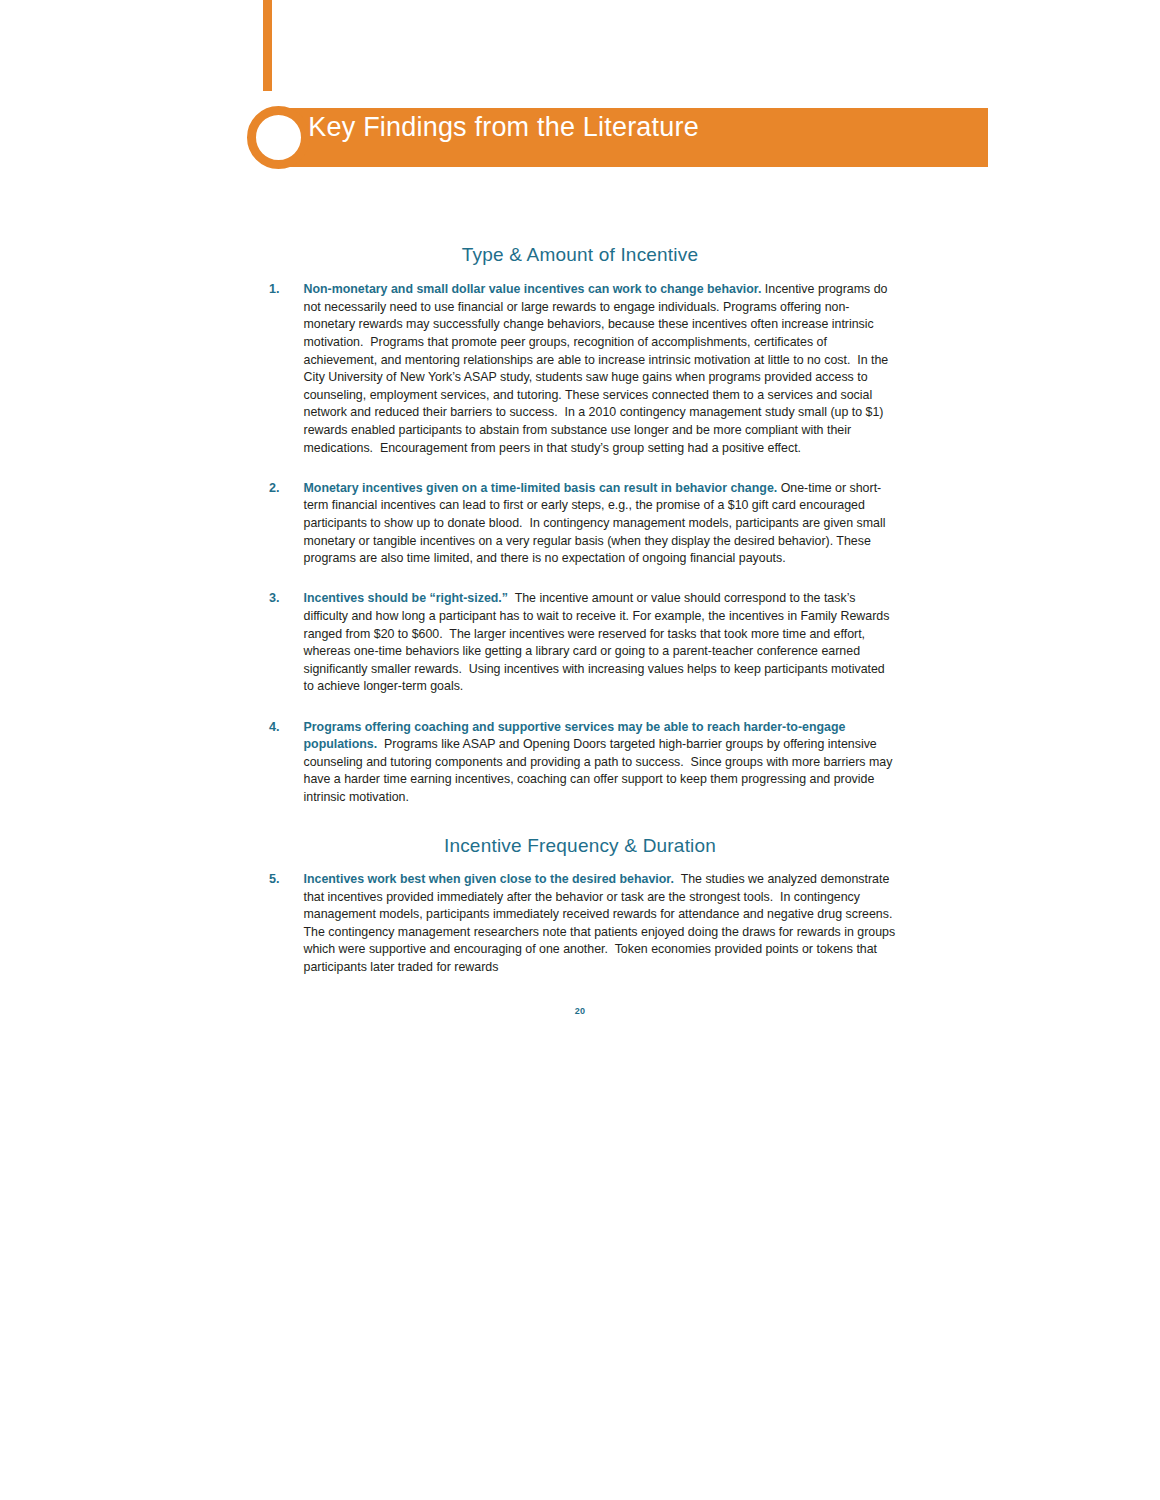Key Findings from the Literature
Type & Amount of Incentive
Non-monetary and small dollar value incentives can work to change behavior. Incentive programs do not necessarily need to use financial or large rewards to engage individuals. Programs offering non-monetary rewards may successfully change behaviors, because these incentives often increase intrinsic motivation. Programs that promote peer groups, recognition of accomplishments, certificates of achievement, and mentoring relationships are able to increase intrinsic motivation at little to no cost. In the City University of New York’s ASAP study, students saw huge gains when programs provided access to counseling, employment services, and tutoring. These services connected them to a services and social network and reduced their barriers to success. In a 2010 contingency management study small (up to $1) rewards enabled participants to abstain from substance use longer and be more compliant with their medications. Encouragement from peers in that study’s group setting had a positive effect.
Monetary incentives given on a time-limited basis can result in behavior change. One-time or short-term financial incentives can lead to first or early steps, e.g., the promise of a $10 gift card encouraged participants to show up to donate blood. In contingency management models, participants are given small monetary or tangible incentives on a very regular basis (when they display the desired behavior). These programs are also time limited, and there is no expectation of ongoing financial payouts.
Incentives should be “right-sized.” The incentive amount or value should correspond to the task’s difficulty and how long a participant has to wait to receive it. For example, the incentives in Family Rewards ranged from $20 to $600. The larger incentives were reserved for tasks that took more time and effort, whereas one-time behaviors like getting a library card or going to a parent-teacher conference earned significantly smaller rewards. Using incentives with increasing values helps to keep participants motivated to achieve longer-term goals.
Programs offering coaching and supportive services may be able to reach harder-to-engage populations. Programs like ASAP and Opening Doors targeted high-barrier groups by offering intensive counseling and tutoring components and providing a path to success. Since groups with more barriers may have a harder time earning incentives, coaching can offer support to keep them progressing and provide intrinsic motivation.
Incentive Frequency & Duration
Incentives work best when given close to the desired behavior. The studies we analyzed demonstrate that incentives provided immediately after the behavior or task are the strongest tools. In contingency management models, participants immediately received rewards for attendance and negative drug screens. The contingency management researchers note that patients enjoyed doing the draws for rewards in groups which were supportive and encouraging of one another. Token economies provided points or tokens that participants later traded for rewards
20